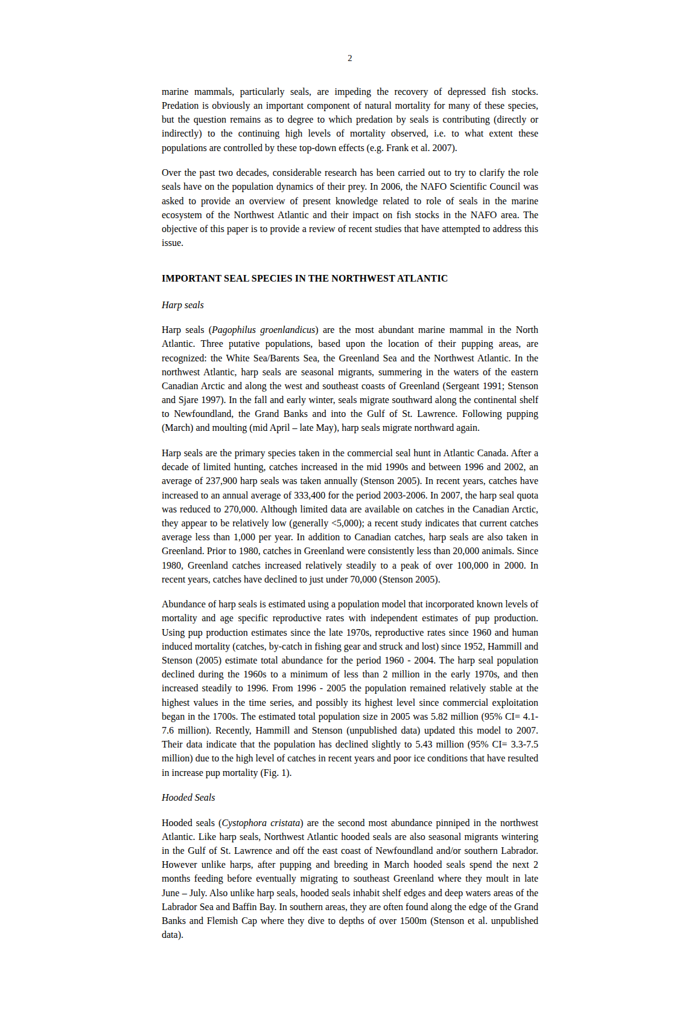2
marine mammals, particularly seals, are impeding the recovery of depressed fish stocks. Predation is obviously an important component of natural mortality for many of these species, but the question remains as to degree to which predation by seals is contributing (directly or indirectly) to the continuing high levels of mortality observed, i.e. to what extent these populations are controlled by these top-down effects (e.g. Frank et al. 2007).
Over the past two decades, considerable research has been carried out to try to clarify the role seals have on the population dynamics of their prey. In 2006, the NAFO Scientific Council was asked to provide an overview of present knowledge related to role of seals in the marine ecosystem of the Northwest Atlantic and their impact on fish stocks in the NAFO area. The objective of this paper is to provide a review of recent studies that have attempted to address this issue.
IMPORTANT SEAL SPECIES IN THE NORTHWEST ATLANTIC
Harp seals
Harp seals (Pagophilus groenlandicus) are the most abundant marine mammal in the North Atlantic. Three putative populations, based upon the location of their pupping areas, are recognized: the White Sea/Barents Sea, the Greenland Sea and the Northwest Atlantic. In the northwest Atlantic, harp seals are seasonal migrants, summering in the waters of the eastern Canadian Arctic and along the west and southeast coasts of Greenland (Sergeant 1991; Stenson and Sjare 1997). In the fall and early winter, seals migrate southward along the continental shelf to Newfoundland, the Grand Banks and into the Gulf of St. Lawrence. Following pupping (March) and moulting (mid April – late May), harp seals migrate northward again.
Harp seals are the primary species taken in the commercial seal hunt in Atlantic Canada. After a decade of limited hunting, catches increased in the mid 1990s and between 1996 and 2002, an average of 237,900 harp seals was taken annually (Stenson 2005). In recent years, catches have increased to an annual average of 333,400 for the period 2003-2006. In 2007, the harp seal quota was reduced to 270,000. Although limited data are available on catches in the Canadian Arctic, they appear to be relatively low (generally <5,000); a recent study indicates that current catches average less than 1,000 per year. In addition to Canadian catches, harp seals are also taken in Greenland. Prior to 1980, catches in Greenland were consistently less than 20,000 animals. Since 1980, Greenland catches increased relatively steadily to a peak of over 100,000 in 2000. In recent years, catches have declined to just under 70,000 (Stenson 2005).
Abundance of harp seals is estimated using a population model that incorporated known levels of mortality and age specific reproductive rates with independent estimates of pup production. Using pup production estimates since the late 1970s, reproductive rates since 1960 and human induced mortality (catches, by-catch in fishing gear and struck and lost) since 1952, Hammill and Stenson (2005) estimate total abundance for the period 1960 - 2004. The harp seal population declined during the 1960s to a minimum of less than 2 million in the early 1970s, and then increased steadily to 1996. From 1996 - 2005 the population remained relatively stable at the highest values in the time series, and possibly its highest level since commercial exploitation began in the 1700s. The estimated total population size in 2005 was 5.82 million (95% CI= 4.1-7.6 million). Recently, Hammill and Stenson (unpublished data) updated this model to 2007. Their data indicate that the population has declined slightly to 5.43 million (95% CI= 3.3-7.5 million) due to the high level of catches in recent years and poor ice conditions that have resulted in increase pup mortality (Fig. 1).
Hooded Seals
Hooded seals (Cystophora cristata) are the second most abundance pinniped in the northwest Atlantic. Like harp seals, Northwest Atlantic hooded seals are also seasonal migrants wintering in the Gulf of St. Lawrence and off the east coast of Newfoundland and/or southern Labrador. However unlike harps, after pupping and breeding in March hooded seals spend the next 2 months feeding before eventually migrating to southeast Greenland where they moult in late June – July. Also unlike harp seals, hooded seals inhabit shelf edges and deep waters areas of the Labrador Sea and Baffin Bay. In southern areas, they are often found along the edge of the Grand Banks and Flemish Cap where they dive to depths of over 1500m (Stenson et al. unpublished data).